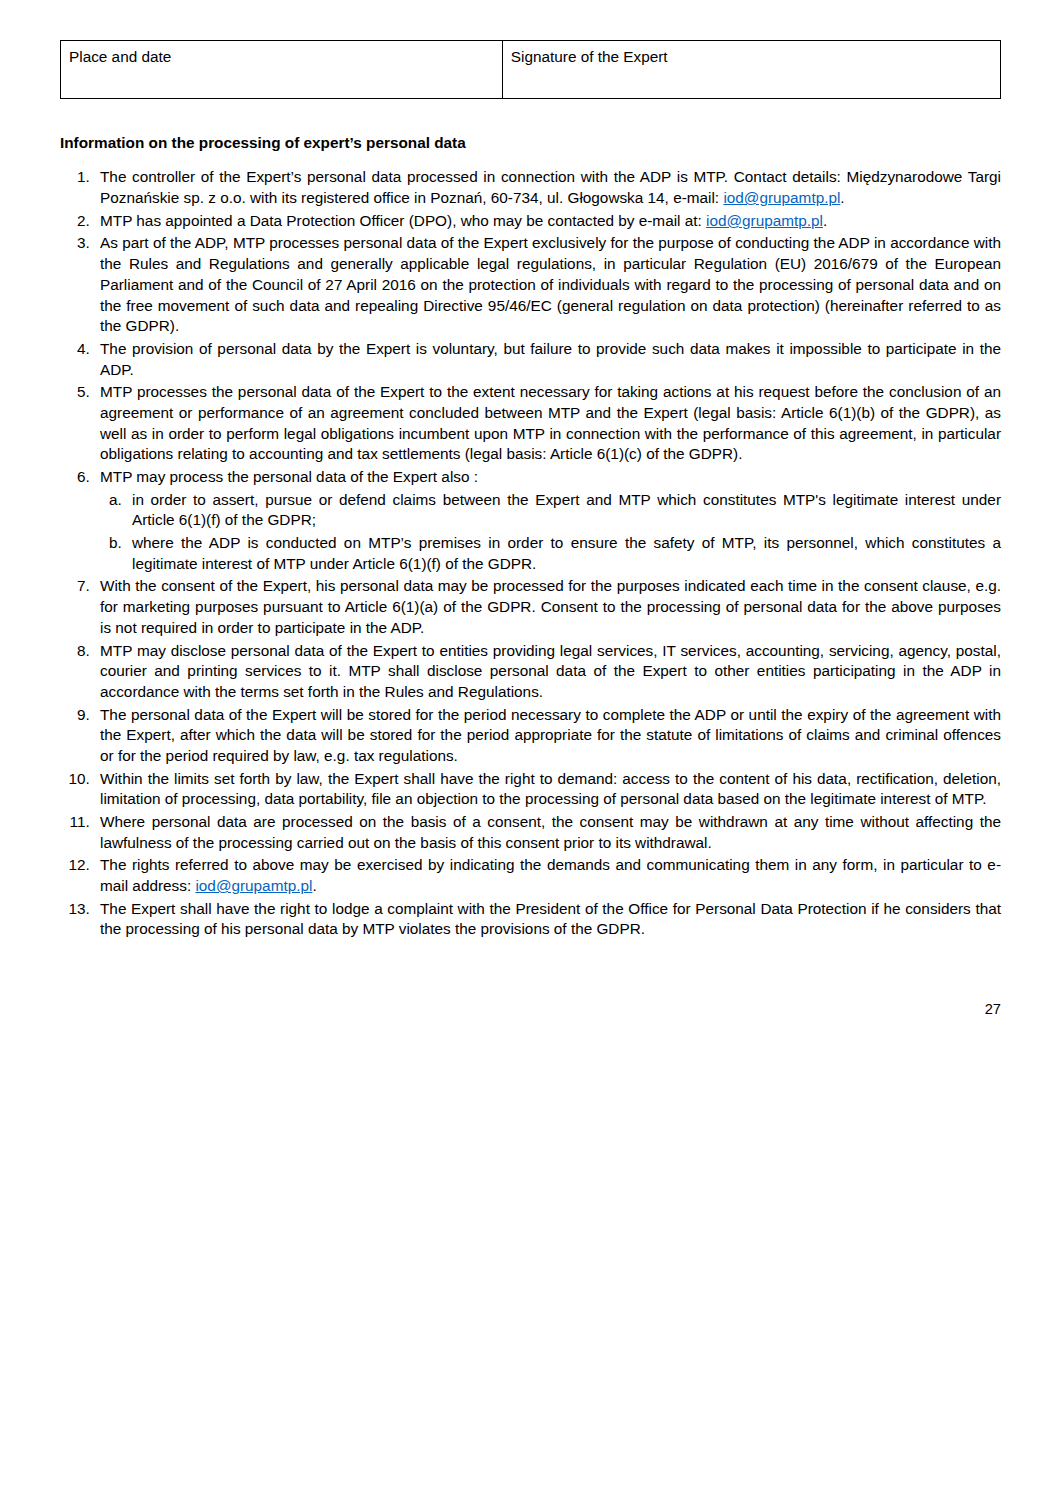| Place and date | Signature of the Expert |
Information on the processing of expert’s personal data
The controller of the Expert’s personal data processed in connection with the ADP is MTP. Contact details: Międzynarodowe Targi Poznańskie sp. z o.o. with its registered office in Poznań, 60-734, ul. Głogowska 14, e-mail: iod@grupamtp.pl.
MTP has appointed a Data Protection Officer (DPO), who may be contacted by e-mail at: iod@grupamtp.pl.
As part of the ADP, MTP processes personal data of the Expert exclusively for the purpose of conducting the ADP in accordance with the Rules and Regulations and generally applicable legal regulations, in particular Regulation (EU) 2016/679 of the European Parliament and of the Council of 27 April 2016 on the protection of individuals with regard to the processing of personal data and on the free movement of such data and repealing Directive 95/46/EC (general regulation on data protection) (hereinafter referred to as the GDPR).
The provision of personal data by the Expert is voluntary, but failure to provide such data makes it impossible to participate in the ADP.
MTP processes the personal data of the Expert to the extent necessary for taking actions at his request before the conclusion of an agreement or performance of an agreement concluded between MTP and the Expert (legal basis: Article 6(1)(b) of the GDPR), as well as in order to perform legal obligations incumbent upon MTP in connection with the performance of this agreement, in particular obligations relating to accounting and tax settlements (legal basis: Article 6(1)(c) of the GDPR).
MTP may process the personal data of the Expert also :
in order to assert, pursue or defend claims between the Expert and MTP which constitutes MTP's legitimate interest under Article 6(1)(f) of the GDPR;
where the ADP is conducted on MTP’s premises in order to ensure the safety of MTP, its personnel, which constitutes a legitimate interest of MTP under Article 6(1)(f) of the GDPR.
With the consent of the Expert, his personal data may be processed for the purposes indicated each time in the consent clause, e.g. for marketing purposes pursuant to Article 6(1)(a) of the GDPR. Consent to the processing of personal data for the above purposes is not required in order to participate in the ADP.
MTP may disclose personal data of the Expert to entities providing legal services, IT services, accounting, servicing, agency, postal, courier and printing services to it. MTP shall disclose personal data of the Expert to other entities participating in the ADP in accordance with the terms set forth in the Rules and Regulations.
The personal data of the Expert will be stored for the period necessary to complete the ADP or until the expiry of the agreement with the Expert, after which the data will be stored for the period appropriate for the statute of limitations of claims and criminal offences or for the period required by law, e.g. tax regulations.
Within the limits set forth by law, the Expert shall have the right to demand: access to the content of his data, rectification, deletion, limitation of processing, data portability, file an objection to the processing of personal data based on the legitimate interest of MTP.
Where personal data are processed on the basis of a consent, the consent may be withdrawn at any time without affecting the lawfulness of the processing carried out on the basis of this consent prior to its withdrawal.
The rights referred to above may be exercised by indicating the demands and communicating them in any form, in particular to e-mail address: iod@grupamtp.pl.
The Expert shall have the right to lodge a complaint with the President of the Office for Personal Data Protection if he considers that the processing of his personal data by MTP violates the provisions of the GDPR.
27